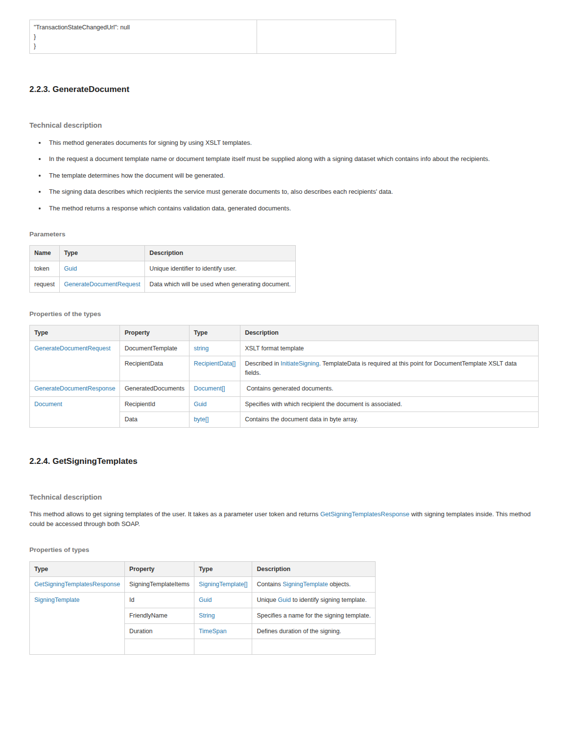| "TransactionStateChangedUrl": null } } | |
2.2.3. GenerateDocument
Technical description
This method generates documents for signing by using XSLT templates.
In the request a document template name or document template itself must be supplied along with a signing dataset which contains info about the recipients.
The template determines how the document will be generated.
The signing data describes which recipients the service must generate documents to, also describes each recipients' data.
The method returns a response which contains validation data, generated documents.
Parameters
| Name | Type | Description |
| --- | --- | --- |
| token | Guid | Unique identifier to identify user. |
| request | GenerateDocumentRequest | Data which will be used when generating document. |
Properties of the types
| Type | Property | Type | Description |
| --- | --- | --- | --- |
| GenerateDocumentRequest | DocumentTemplate | string | XSLT format template |
| RecipientData | RecipientData[] | Described in InitiateSigning . TemplateData is required at this point for DocumentTemplate XSLT data fields. |
| GenerateDocumentResponse | GeneratedDocuments | Document[] | Contains generated documents. |
| Document | RecipientId | Guid | Specifies with which recipient the document is associated. |
| Data | byte[] | Contains the document data in byte array. |
2.2.4. GetSigningTemplates
Technical description
This method allows to get signing templates of the user. It takes as a parameter user token and returns GetSigningTemplatesResponse with signing templates inside. This method could be accessed through both SOAP.
Properties of types
| Type | Property | Type | Description |
| --- | --- | --- | --- |
| GetSigningTemplatesResponse | SigningTemplateItems | SigningTemplate[] | Contains SigningTemplate objects. |
| SigningTemplate | Id | Guid | Unique Guid to identify signing template. |
| FriendlyName | String | Specifies a name for the signing template. |
| Duration | TimeSpan | Defines duration of the signing. |